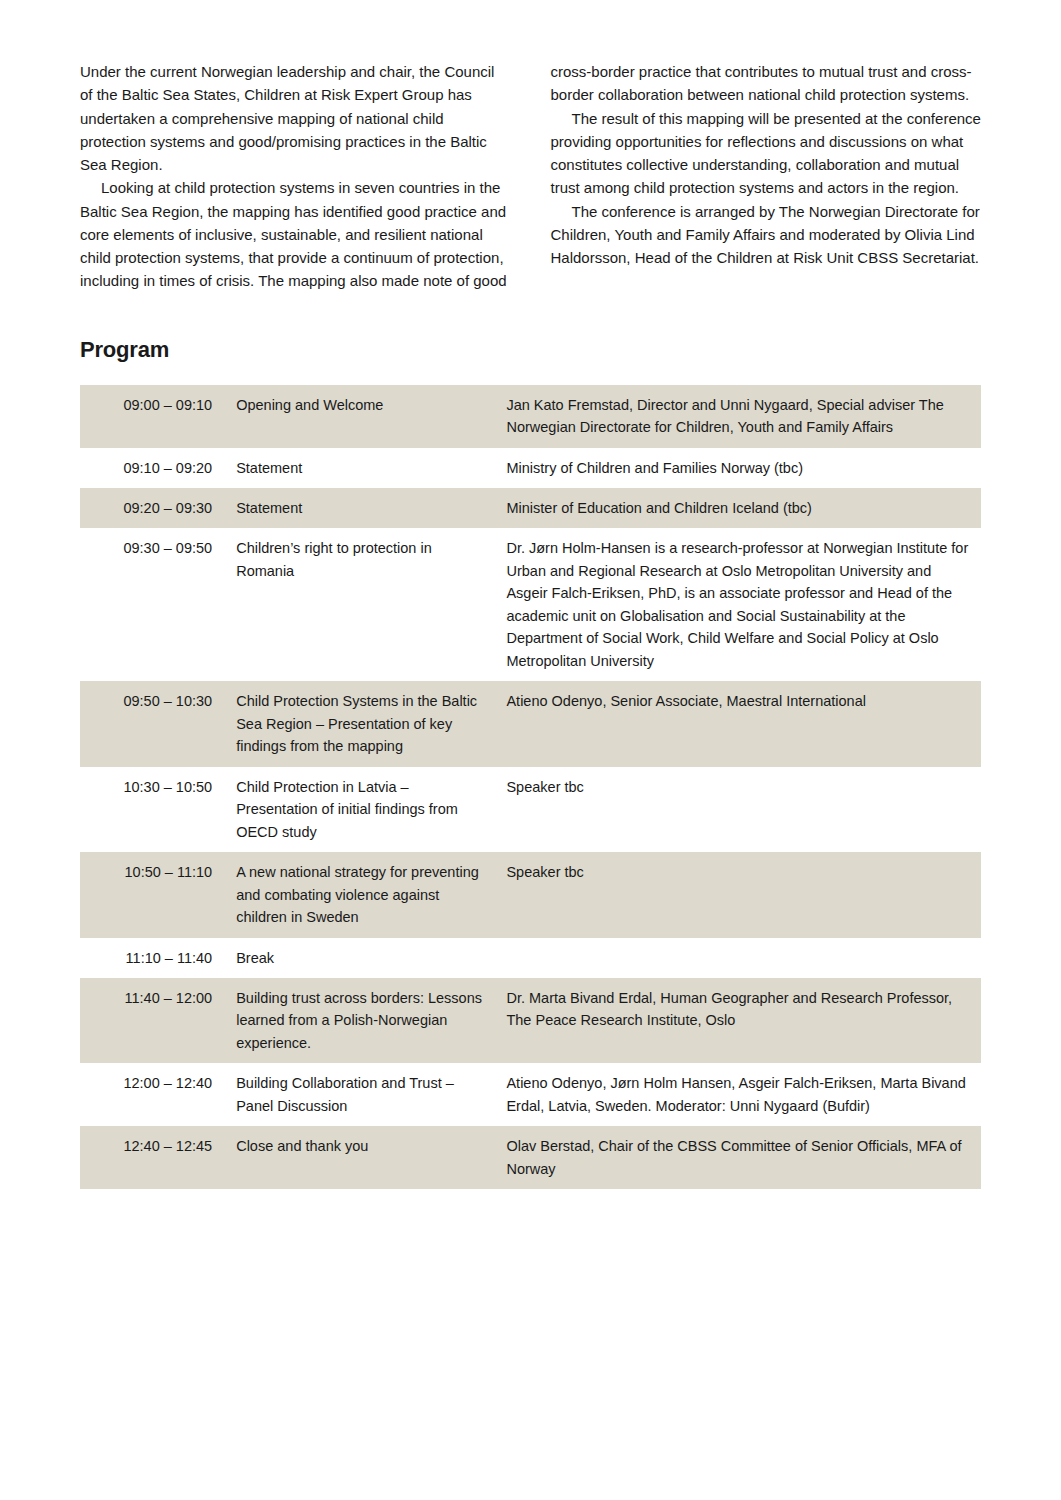Under the current Norwegian leadership and chair, the Council of the Baltic Sea States, Children at Risk Expert Group has undertaken a comprehensive mapping of national child protection systems and good/promising practices in the Baltic Sea Region.
Looking at child protection systems in seven countries in the Baltic Sea Region, the mapping has identified good practice and core elements of inclusive, sustainable, and resilient national child protection systems, that provide a continuum of protection, including in times of crisis. The mapping also made note of good cross-border practice that contributes to mutual trust and cross-border collaboration between national child protection systems.
The result of this mapping will be presented at the conference providing opportunities for reflections and discussions on what constitutes collective understanding, collaboration and mutual trust among child protection systems and actors in the region.
The conference is arranged by The Norwegian Directorate for Children, Youth and Family Affairs and moderated by Olivia Lind Haldorsson, Head of the Children at Risk Unit CBSS Secretariat.
Program
| 09:00 – 09:10 | Opening and Welcome | Jan Kato Fremstad, Director and Unni Nygaard, Special adviser The Norwegian Directorate for Children, Youth and Family Affairs |
| 09:10 – 09:20 | Statement | Ministry of Children and Families Norway (tbc) |
| 09:20 – 09:30 | Statement | Minister of Education and Children Iceland (tbc) |
| 09:30 – 09:50 | Children’s right to protection in Romania | Dr. Jørn Holm-Hansen is a research-professor at Norwegian Institute for Urban and Regional Research at Oslo Metropolitan University and Asgeir Falch-Eriksen, PhD, is an associate professor and Head of the academic unit on Globalisation and Social Sustainability at the Department of Social Work, Child Welfare and Social Policy at Oslo Metropolitan University |
| 09:50 – 10:30 | Child Protection Systems in the Baltic Sea Region – Presentation of key findings from the mapping | Atieno Odenyo, Senior Associate, Maestral International |
| 10:30 – 10:50 | Child Protection in Latvia – Presentation of initial findings from OECD study | Speaker tbc |
| 10:50 – 11:10 | A new national strategy for preventing and combating violence against children in Sweden | Speaker tbc |
| 11:10 – 11:40 | Break | |
| 11:40 – 12:00 | Building trust across borders: Lessons learned from a Polish-Norwegian experience. | Dr. Marta Bivand Erdal, Human Geographer and Research Professor, The Peace Research Institute, Oslo |
| 12:00 – 12:40 | Building Collaboration and Trust – Panel Discussion | Atieno Odenyo, Jørn Holm Hansen, Asgeir Falch-Eriksen, Marta Bivand Erdal, Latvia, Sweden. Moderator: Unni Nygaard (Bufdir) |
| 12:40 – 12:45 | Close and thank you | Olav Berstad, Chair of the CBSS Committee of Senior Officials, MFA of Norway |